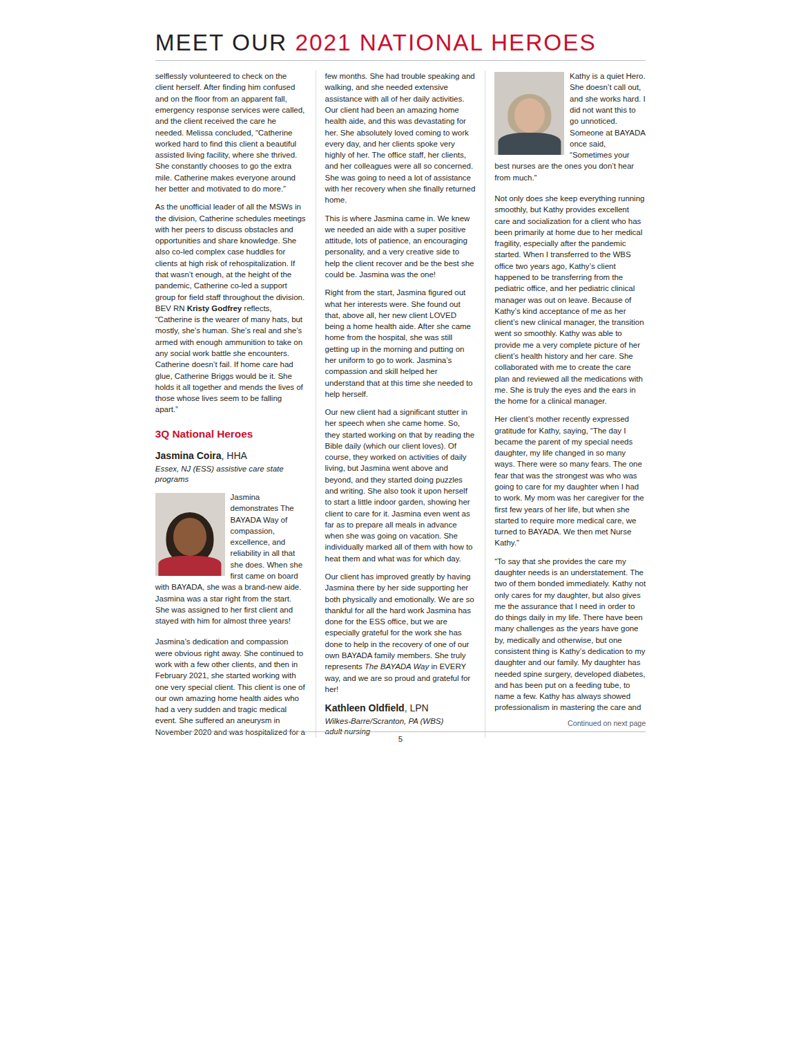MEET OUR 2021 NATIONAL HEROES
selflessly volunteered to check on the client herself. After finding him confused and on the floor from an apparent fall, emergency response services were called, and the client received the care he needed. Melissa concluded, “Catherine worked hard to find this client a beautiful assisted living facility, where she thrived. She constantly chooses to go the extra mile. Catherine makes everyone around her better and motivated to do more.”
As the unofficial leader of all the MSWs in the division, Catherine schedules meetings with her peers to discuss obstacles and opportunities and share knowledge. She also co-led complex case huddles for clients at high risk of rehospitalization. If that wasn’t enough, at the height of the pandemic, Catherine co-led a support group for field staff throughout the division. BEV RN Kristy Godfrey reflects, “Catherine is the wearer of many hats, but mostly, she’s human. She’s real and she’s armed with enough ammunition to take on any social work battle she encounters. Catherine doesn’t fail. If home care had glue, Catherine Briggs would be it. She holds it all together and mends the lives of those whose lives seem to be falling apart.”
3Q National Heroes
Jasmina Coira, HHA
Essex, NJ (ESS) assistive care state programs
Jasmina demonstrates The BAYADA Way of compassion, excellence, and reliability in all that she does. When she first came on board with BAYADA, she was a brand-new aide. Jasmina was a star right from the start. She was assigned to her first client and stayed with him for almost three years!
Jasmina’s dedication and compassion were obvious right away. She continued to work with a few other clients, and then in February 2021, she started working with one very special client. This client is one of our own amazing home health aides who had a very sudden and tragic medical event. She suffered an aneurysm in November 2020 and was hospitalized for a few months. She had trouble speaking and walking, and she needed extensive assistance with all of her daily activities. Our client had been an amazing home health aide, and this was devastating for her. She absolutely loved coming to work every day, and her clients spoke very highly of her. The office staff, her clients, and her colleagues were all so concerned. She was going to need a lot of assistance with her recovery when she finally returned home.
This is where Jasmina came in. We knew we needed an aide with a super positive attitude, lots of patience, an encouraging personality, and a very creative side to help the client recover and be the best she could be. Jasmina was the one!
Right from the start, Jasmina figured out what her interests were. She found out that, above all, her new client LOVED being a home health aide. After she came home from the hospital, she was still getting up in the morning and putting on her uniform to go to work. Jasmina’s compassion and skill helped her understand that at this time she needed to help herself.
Our new client had a significant stutter in her speech when she came home. So, they started working on that by reading the Bible daily (which our client loves). Of course, they worked on activities of daily living, but Jasmina went above and beyond, and they started doing puzzles and writing. She also took it upon herself to start a little indoor garden, showing her client to care for it. Jasmina even went as far as to prepare all meals in advance when she was going on vacation. She individually marked all of them with how to heat them and what was for which day.
Our client has improved greatly by having Jasmina there by her side supporting her both physically and emotionally. We are so thankful for all the hard work Jasmina has done for the ESS office, but we are especially grateful for the work she has done to help in the recovery of one of our own BAYADA family members. She truly represents The BAYADA Way in EVERY way, and we are so proud and grateful for her!
Kathleen Oldfield, LPN
Wilkes-Barre/Scranton, PA (WBS)
adult nursing
Kathy is a quiet Hero. She doesn’t call out, and she works hard. I did not want this to go unnoticed. Someone at BAYADA once said, “Sometimes your best nurses are the ones you don’t hear from much.”
Not only does she keep everything running smoothly, but Kathy provides excellent care and socialization for a client who has been primarily at home due to her medical fragility, especially after the pandemic started. When I transferred to the WBS office two years ago, Kathy’s client happened to be transferring from the pediatric office, and her pediatric clinical manager was out on leave. Because of Kathy’s kind acceptance of me as her client’s new clinical manager, the transition went so smoothly. Kathy was able to provide me a very complete picture of her client’s health history and her care. She collaborated with me to create the care plan and reviewed all the medications with me. She is truly the eyes and the ears in the home for a clinical manager.
Her client’s mother recently expressed gratitude for Kathy, saying, “The day I became the parent of my special needs daughter, my life changed in so many ways. There were so many fears. The one fear that was the strongest was who was going to care for my daughter when I had to work. My mom was her caregiver for the first few years of her life, but when she started to require more medical care, we turned to BAYADA. We then met Nurse Kathy.”
“To say that she provides the care my daughter needs is an understatement. The two of them bonded immediately. Kathy not only cares for my daughter, but also gives me the assurance that I need in order to do things daily in my life. There have been many challenges as the years have gone by, medically and otherwise, but one consistent thing is Kathy’s dedication to my daughter and our family. My daughter has needed spine surgery, developed diabetes, and has been put on a feeding tube, to name a few. Kathy has always showed professionalism in mastering the care and
Continued on next page
5